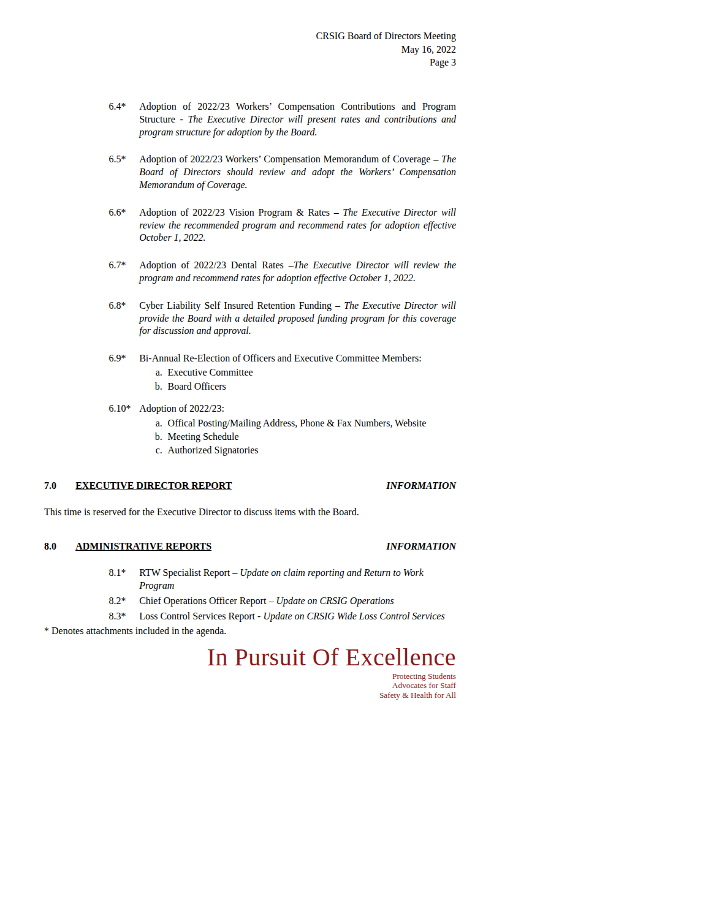CRSIG Board of Directors Meeting
May 16, 2022
Page 3
6.4*
Adoption of 2022/23 Workers’ Compensation Contributions and Program Structure - The Executive Director will present rates and contributions and program structure for adoption by the Board.
6.5*
Adoption of 2022/23 Workers’ Compensation Memorandum of Coverage – The Board of Directors should review and adopt the Workers’ Compensation Memorandum of Coverage.
6.6*
Adoption of 2022/23 Vision Program & Rates – The Executive Director will review the recommended program and recommend rates for adoption effective October 1, 2022.
6.7*
Adoption of 2022/23 Dental Rates –The Executive Director will review the program and recommend rates for adoption effective October 1, 2022.
6.8*
Cyber Liability Self Insured Retention Funding – The Executive Director will provide the Board with a detailed proposed funding program for this coverage for discussion and approval.
6.9*
Bi-Annual Re-Election of Officers and Executive Committee Members:
Executive Committee
Board Officers
6.10*
Adoption of 2022/23:
Offical Posting/Mailing Address, Phone & Fax Numbers, Website
Meeting Schedule
Authorized Signatories
7.0
EXECUTIVE DIRECTOR REPORT
INFORMATION
This time is reserved for the Executive Director to discuss items with the Board.
8.0
ADMINISTRATIVE REPORTS
INFORMATION
8.1*
RTW Specialist Report – Update on claim reporting and Return to Work Program
8.2*
Chief Operations Officer Report – Update on CRSIG Operations
8.3*
Loss Control Services Report - Update on CRSIG Wide Loss Control Services
* Denotes attachments included in the agenda.
In Pursuit Of Excellence Protecting Students Advocates for Staff Safety & Health for All